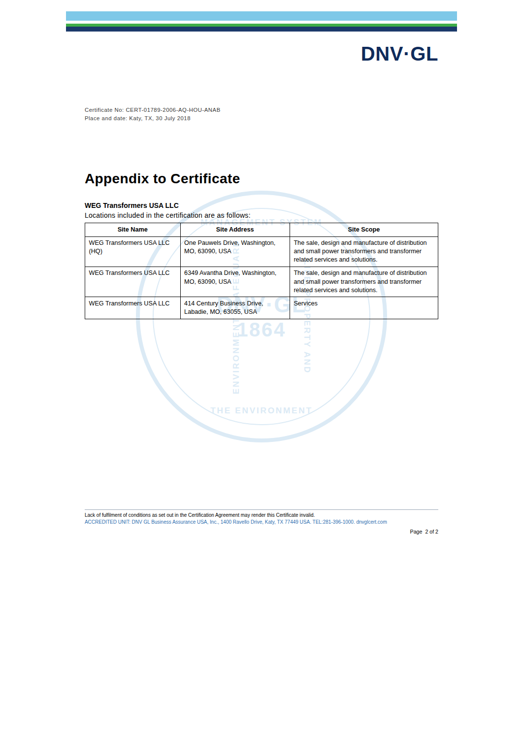DNV·GL
MANAGEMENT SYSTEM
ENVIRONMENT · SAFEGUARD
LIFE, PROPERTY AND
THE ENVIRONMENT
DNV·GL
1864
Certificate No: CERT-01789-2006-AQ-HOU-ANAB
Place and date: Katy, TX, 30 July 2018
Appendix to Certificate
WEG Transformers USA LLC
Locations included in the certification are as follows:
| Site Name | Site Address | Site Scope |
| --- | --- | --- |
| WEG Transformers USA LLC (HQ) | One Pauwels Drive, Washington, MO, 63090, USA | The sale, design and manufacture of distribution and small power transformers and transformer related services and solutions. |
| WEG Transformers USA LLC | 6349 Avantha Drive, Washington, MO, 63090, USA | The sale, design and manufacture of distribution and small power transformers and transformer related services and solutions. |
| WEG Transformers USA LLC | 414 Century Business Drive, Labadie, MO, 63055, USA | Services |
Lack of fulfilment of conditions as set out in the Certification Agreement may render this Certificate invalid.
ACCREDITED UNIT: DNV GL Business Assurance USA, Inc., 1400 Ravello Drive, Katy, TX 77449 USA. TEL:281-396-1000. dnvglcert.com
Page 2 of 2